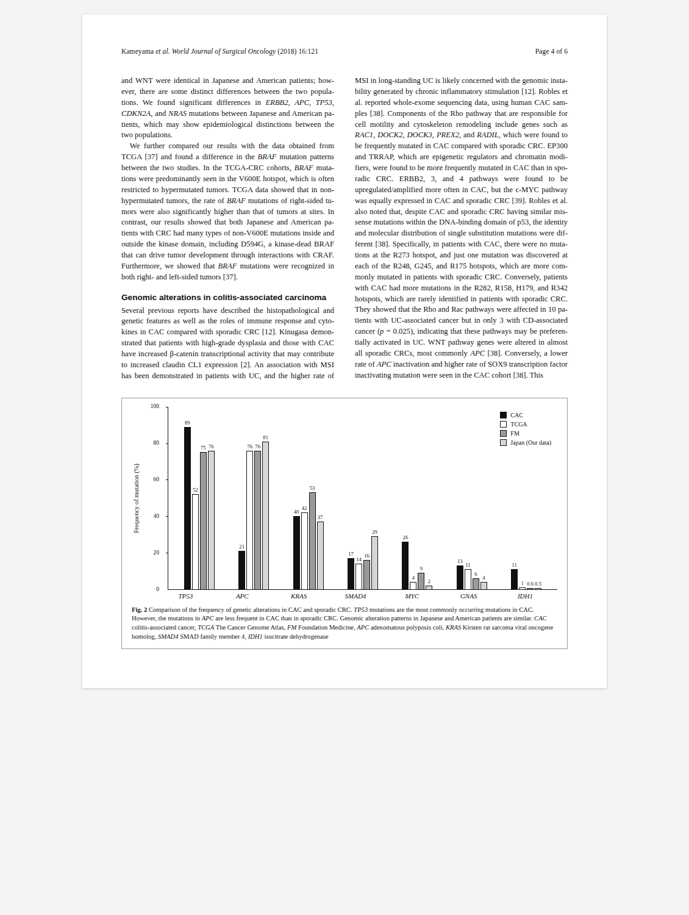Kameyama et al. World Journal of Surgical Oncology (2018) 16:121
Page 4 of 6
and WNT were identical in Japanese and American patients; however, there are some distinct differences between the two populations. We found significant differences in ERBB2, APC, TP53, CDKN2A, and NRAS mutations between Japanese and American patients, which may show epidemiological distinctions between the two populations.
We further compared our results with the data obtained from TCGA [37] and found a difference in the BRAF mutation patterns between the two studies. In the TCGA-CRC cohorts, BRAF mutations were predominantly seen in the V600E hotspot, which is often restricted to hypermutated tumors. TCGA data showed that in non-hypermutated tumors, the rate of BRAF mutations of right-sided tumors were also significantly higher than that of tumors at sites. In contrast, our results showed that both Japanese and American patients with CRC had many types of non-V600E mutations inside and outside the kinase domain, including D594G, a kinase-dead BRAF that can drive tumor development through interactions with CRAF. Furthermore, we showed that BRAF mutations were recognized in both right- and left-sided tumors [37].
Genomic alterations in colitis-associated carcinoma
Several previous reports have described the histopathological and genetic features as well as the roles of immune response and cytokines in CAC compared with sporadic CRC [12]. Kinugasa demonstrated that patients with high-grade dysplasia and those with CAC have increased β-catenin transcriptional activity that may contribute to increased claudin CL1 expression [2]. An association with MSI has been demonstrated in patients with UC, and the higher rate of MSI in long-standing UC is likely concerned with the genomic instability generated by chronic inflammatory stimulation [12]. Robles et al. reported whole-exome sequencing data, using human CAC samples [38]. Components of the Rho pathway that are responsible for cell motility and cytoskeleton remodeling include genes such as RAC1, DOCK2, DOCK3, PREX2, and RADIL, which were found to be frequently mutated in CAC compared with sporadic CRC. EP300 and TRRAP, which are epigenetic regulators and chromatin modifiers, were found to be more frequently mutated in CAC than in sporadic CRC. ERBB2, 3, and 4 pathways were found to be upregulated/amplified more often in CAC, but the c-MYC pathway was equally expressed in CAC and sporadic CRC [39]. Robles et al. also noted that, despite CAC and sporadic CRC having similar missense mutations within the DNA-binding domain of p53, the identity and molecular distribution of single substitution mutations were different [38]. Specifically, in patients with CAC, there were no mutations at the R273 hotspot, and just one mutation was discovered at each of the R248, G245, and R175 hotspots, which are more commonly mutated in patients with sporadic CRC. Conversely, patients with CAC had more mutations in the R282, R158, H179, and R342 hotspots, which are rarely identified in patients with sporadic CRC. They showed that the Rho and Rac pathways were affected in 10 patients with UC-associated cancer but in only 3 with CD-associated cancer (p = 0.025), indicating that these pathways may be preferentially activated in UC. WNT pathway genes were altered in almost all sporadic CRCs, most commonly APC [38]. Conversely, a lower rate of APC inactivation and higher rate of SOX9 transcription factor inactivating mutation were seen in the CAC cohort [38]. This
Frequency of mutation (%)
100 80 60 40 20 0
CAC
TCGA
FM
Japan (Our data)
89
52
75
76
21
76
76
81
40
42
53
37
17
14
16
29
26
4
9
2
13
11
6
4
11
1
0.6
0.5
TP53 APC KRAS SMAD4 MYC GNAS IDH1
Fig. 2 Comparison of the frequency of genetic alterations in CAC and sporadic CRC. TP53 mutations are the most commonly occurring mutations in CAC. However, the mutations in APC are less frequent in CAC than in sporadic CRC. Genomic alteration patterns in Japanese and American patients are similar. CAC colitis-associated cancer, TCGA The Cancer Genome Atlas, FM Foundation Medicine, APC adenomatous polyposis coli, KRAS Kirsten rat sarcoma viral oncogene homolog, SMAD4 SMAD family member 4, IDH1 isocitrate dehydrogenase